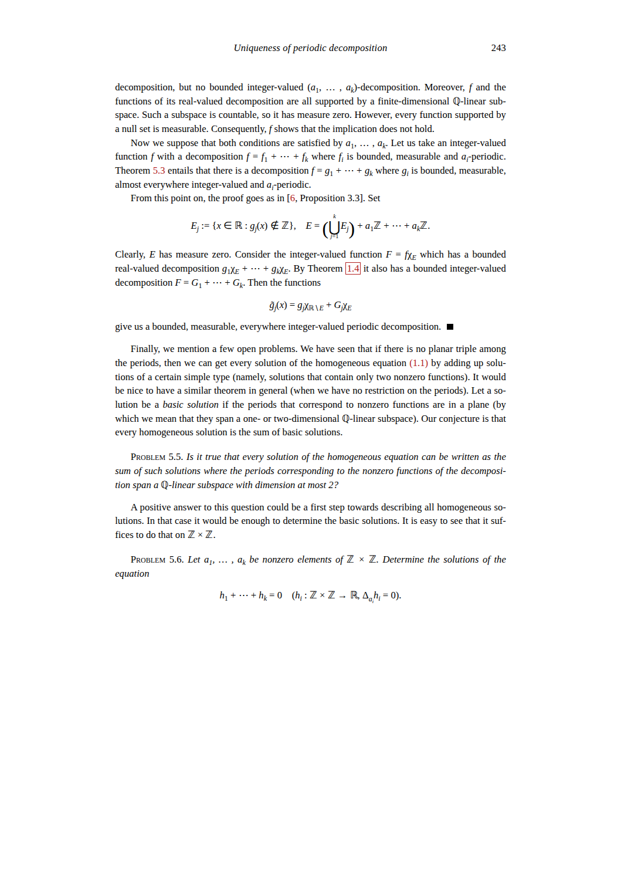Uniqueness of periodic decomposition 243
decomposition, but no bounded integer-valued (a1, … , ak)-decomposition. Moreover, f and the functions of its real-valued decomposition are all supported by a finite-dimensional ℚ-linear subspace. Such a subspace is countable, so it has measure zero. However, every function supported by a null set is measurable. Consequently, f shows that the implication does not hold.
Now we suppose that both conditions are satisfied by a1, … , ak. Let us take an integer-valued function f with a decomposition f = f1 + ⋯ + fk where fi is bounded, measurable and ai-periodic. Theorem 5.3 entails that there is a decomposition f = g1 + ⋯ + gk where gi is bounded, measurable, almost everywhere integer-valued and ai-periodic.
From this point on, the proof goes as in [6, Proposition 3.3]. Set
Ej := {x ∈ ℝ : gj(x) ∉ ℤ}, E = (k⋃j=1 Ej) + a1ℤ + ⋯ + ak ℤ.
Clearly, E has measure zero. Consider the integer-valued function F = fχE which has a bounded real-valued decomposition g1χE + ⋯ + gkχE. By Theorem 1.4 it also has a bounded integer-valued decomposition F = G1 + ⋯ + Gk. Then the functions
g̃j(x) = gjχℝ∖E + GjχE
give us a bounded, measurable, everywhere integer-valued periodic decomposition.
Finally, we mention a few open problems. We have seen that if there is no planar triple among the periods, then we can get every solution of the homogeneous equation (1.1) by adding up solutions of a certain simple type (namely, solutions that contain only two nonzero functions). It would be nice to have a similar theorem in general (when we have no restriction on the periods). Let a solution be a basic solution if the periods that correspond to nonzero functions are in a plane (by which we mean that they span a one- or two-dimensional ℚ-linear subspace). Our conjecture is that every homogeneous solution is the sum of basic solutions.
Problem 5.5. Is it true that every solution of the homogeneous equation can be written as the sum of such solutions where the periods corresponding to the nonzero functions of the decomposition span a ℚ-linear subspace with dimension at most 2?
A positive answer to this question could be a first step towards describing all homogeneous solutions. In that case it would be enough to determine the basic solutions. It is easy to see that it suffices to do that on ℤ × ℤ.
Problem 5.6. Let a1, … , ak be nonzero elements of ℤ × ℤ. Determine the solutions of the equation
h1 + ⋯ + hk = 0 (hi : ℤ × ℤ → ℝ, Δaihi = 0).